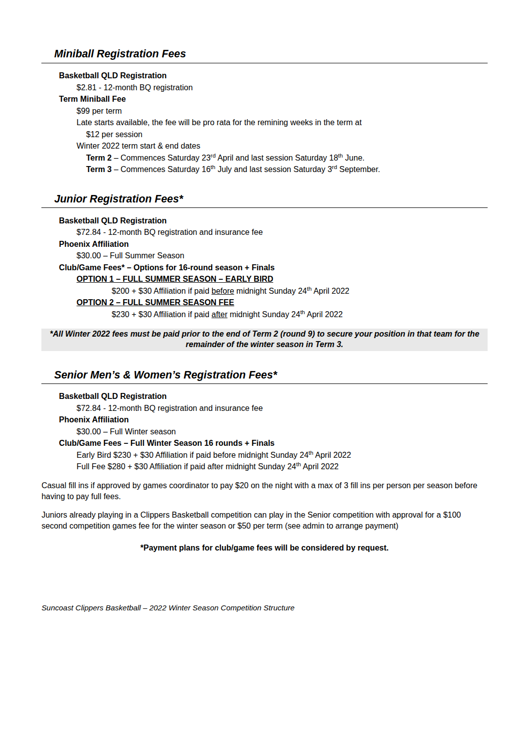Miniball Registration Fees
Basketball QLD Registration
$2.81 - 12-month BQ registration
Term Miniball Fee
$99 per term
Late starts available, the fee will be pro rata for the remining weeks in the term at
$12 per session
Winter 2022 term start & end dates
Term 2 – Commences Saturday 23rd April and last session Saturday 18th June.
Term 3 – Commences Saturday 16th July and last session Saturday 3rd September.
Junior Registration Fees*
Basketball QLD Registration
$72.84 - 12-month BQ registration and insurance fee
Phoenix Affiliation
$30.00 – Full Summer Season
Club/Game Fees* – Options for 16-round season + Finals
OPTION 1 – FULL SUMMER SEASON – EARLY BIRD
$200 + $30 Affiliation if paid before midnight Sunday 24th April 2022
OPTION 2 – FULL SUMMER SEASON FEE
$230 + $30 Affiliation if paid after midnight Sunday 24th April 2022
*All Winter 2022 fees must be paid prior to the end of Term 2 (round 9) to secure your position in that team for the remainder of the winter season in Term 3.
Senior Men’s & Women’s Registration Fees*
Basketball QLD Registration
$72.84 - 12-month BQ registration and insurance fee
Phoenix Affiliation
$30.00 – Full Winter season
Club/Game Fees – Full Winter Season 16 rounds + Finals
Early Bird $230 + $30 Affiliation if paid before midnight Sunday 24th April 2022
Full Fee $280 + $30 Affiliation if paid after midnight Sunday 24th April 2022
Casual fill ins if approved by games coordinator to pay $20 on the night with a max of 3 fill ins per person per season before having to pay full fees.
Juniors already playing in a Clippers Basketball competition can play in the Senior competition with approval for a $100 second competition games fee for the winter season or $50 per term (see admin to arrange payment)
*Payment plans for club/game fees will be considered by request.
Suncoast Clippers Basketball – 2022 Winter Season Competition Structure